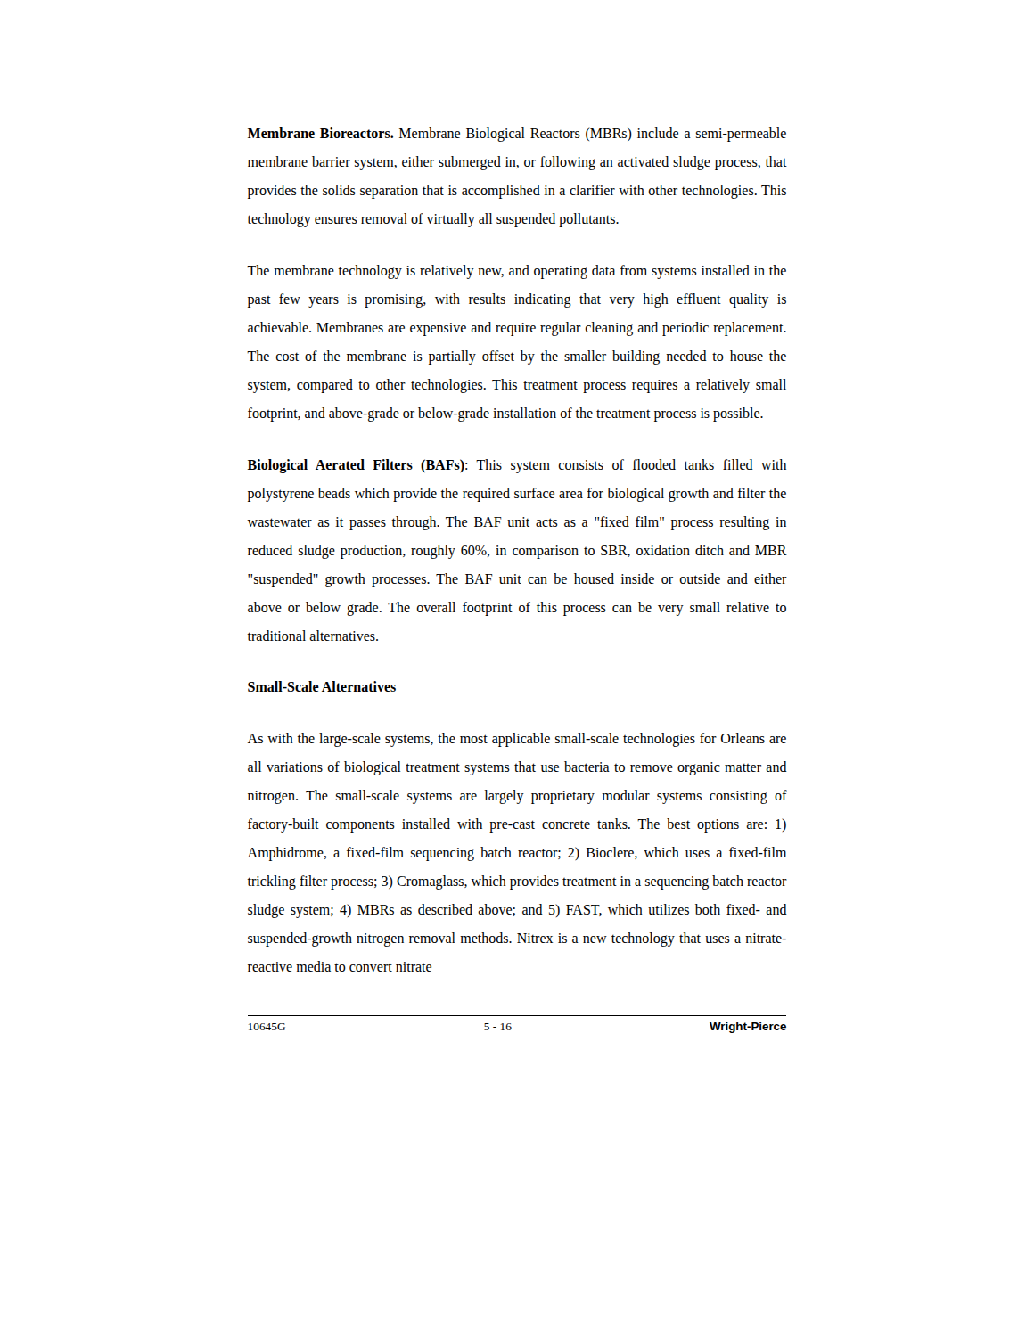Membrane Bioreactors. Membrane Biological Reactors (MBRs) include a semi-permeable membrane barrier system, either submerged in, or following an activated sludge process, that provides the solids separation that is accomplished in a clarifier with other technologies. This technology ensures removal of virtually all suspended pollutants.
The membrane technology is relatively new, and operating data from systems installed in the past few years is promising, with results indicating that very high effluent quality is achievable. Membranes are expensive and require regular cleaning and periodic replacement. The cost of the membrane is partially offset by the smaller building needed to house the system, compared to other technologies. This treatment process requires a relatively small footprint, and above-grade or below-grade installation of the treatment process is possible.
Biological Aerated Filters (BAFs): This system consists of flooded tanks filled with polystyrene beads which provide the required surface area for biological growth and filter the wastewater as it passes through. The BAF unit acts as a "fixed film" process resulting in reduced sludge production, roughly 60%, in comparison to SBR, oxidation ditch and MBR "suspended" growth processes. The BAF unit can be housed inside or outside and either above or below grade. The overall footprint of this process can be very small relative to traditional alternatives.
Small-Scale Alternatives
As with the large-scale systems, the most applicable small-scale technologies for Orleans are all variations of biological treatment systems that use bacteria to remove organic matter and nitrogen. The small-scale systems are largely proprietary modular systems consisting of factory-built components installed with pre-cast concrete tanks. The best options are: 1) Amphidrome, a fixed-film sequencing batch reactor; 2) Bioclere, which uses a fixed-film trickling filter process; 3) Cromaglass, which provides treatment in a sequencing batch reactor sludge system; 4) MBRs as described above; and 5) FAST, which utilizes both fixed- and suspended-growth nitrogen removal methods. Nitrex is a new technology that uses a nitrate-reactive media to convert nitrate
10645G 5 - 16 Wright-Pierce